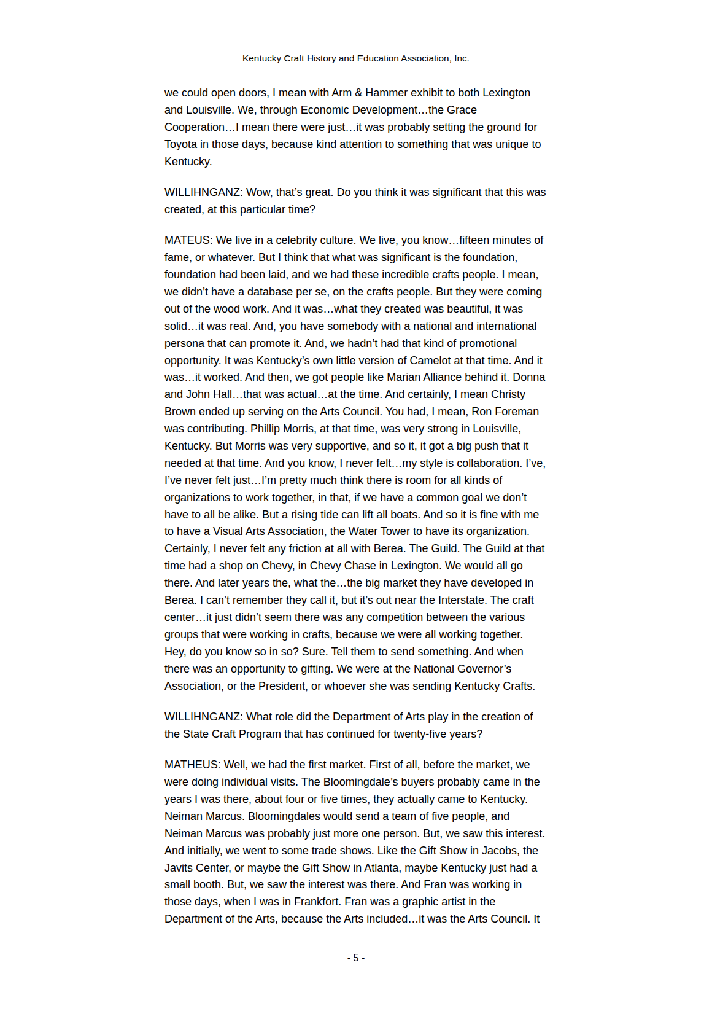Kentucky Craft History and Education Association, Inc.
we could open doors, I mean with Arm & Hammer exhibit to both Lexington and Louisville. We, through Economic Development…the Grace Cooperation…I mean there were just…it was probably setting the ground for Toyota in those days, because kind attention to something that was unique to Kentucky.
WILLIHNGANZ: Wow, that’s great. Do you think it was significant that this was created, at this particular time?
MATEUS: We live in a celebrity culture. We live, you know…fifteen minutes of fame, or whatever. But I think that what was significant is the foundation, foundation had been laid, and we had these incredible crafts people. I mean, we didn’t have a database per se, on the crafts people. But they were coming out of the wood work. And it was…what they created was beautiful, it was solid…it was real. And, you have somebody with a national and international persona that can promote it. And, we hadn’t had that kind of promotional opportunity. It was Kentucky’s own little version of Camelot at that time. And it was…it worked. And then, we got people like Marian Alliance behind it. Donna and John Hall…that was actual…at the time. And certainly, I mean Christy Brown ended up serving on the Arts Council. You had, I mean, Ron Foreman was contributing. Phillip Morris, at that time, was very strong in Louisville, Kentucky. But Morris was very supportive, and so it, it got a big push that it needed at that time. And you know, I never felt…my style is collaboration. I’ve, I’ve never felt just…I’m pretty much think there is room for all kinds of organizations to work together, in that, if we have a common goal we don’t have to all be alike. But a rising tide can lift all boats. And so it is fine with me to have a Visual Arts Association, the Water Tower to have its organization. Certainly, I never felt any friction at all with Berea. The Guild. The Guild at that time had a shop on Chevy, in Chevy Chase in Lexington. We would all go there. And later years the, what the…the big market they have developed in Berea. I can’t remember they call it, but it’s out near the Interstate. The craft center…it just didn’t seem there was any competition between the various groups that were working in crafts, because we were all working together. Hey, do you know so in so? Sure. Tell them to send something. And when there was an opportunity to gifting. We were at the National Governor’s Association, or the President, or whoever she was sending Kentucky Crafts.
WILLIHNGANZ: What role did the Department of Arts play in the creation of the State Craft Program that has continued for twenty-five years?
MATHEUS: Well, we had the first market. First of all, before the market, we were doing individual visits. The Bloomingdale’s buyers probably came in the years I was there, about four or five times, they actually came to Kentucky. Neiman Marcus. Bloomingdales would send a team of five people, and Neiman Marcus was probably just more one person. But, we saw this interest. And initially, we went to some trade shows. Like the Gift Show in Jacobs, the Javits Center, or maybe the Gift Show in Atlanta, maybe Kentucky just had a small booth. But, we saw the interest was there. And Fran was working in those days, when I was in Frankfort. Fran was a graphic artist in the Department of the Arts, because the Arts included…it was the Arts Council. It
- 5 -